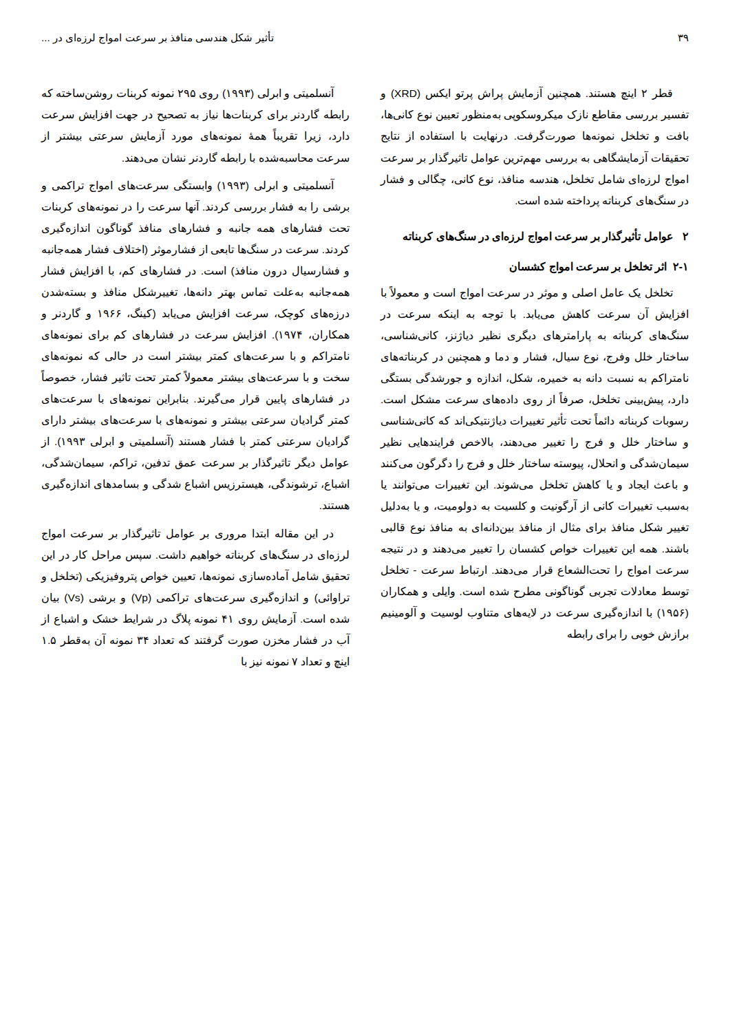۳۹ تأثیر شکل هندسی منافذ بر سرعت امواج لرزه‌ای در ...
قطر ۲ اینچ هستند. همچنین آزمایش پراش پرتو ایکس (XRD) و تفسیر بررسی مقاطع نازک میکروسکوپی به‌منظور تعیین نوع کانی‌ها، بافت و تخلخل نمونه‌ها صورت‌گرفت. درنهایت با استفاده از نتایج تحقیقات آزمایشگاهی به بررسی مهم‌ترین عوامل تاثیرگذار بر سرعت امواج لرزه‌ای شامل تخلخل، هندسه منافذ، نوع کانی، چگالی و فشار در سنگ‌های کربناته پرداخته شده است.
۲ عوامل تأثیرگذار بر سرعت امواج لرزه‌ای در سنگ‌های کربناته
۲-۱ اثر تخلخل بر سرعت امواج کشسان
تخلخل یک عامل اصلی و موثر در سرعت امواج است و معمولاً با افزایش آن سرعت کاهش می‌یابد. با توجه به اینکه سرعت در سنگ‌های کربناته به پارامترهای دیگری نظیر دیاژنز، کانی‌شناسی، ساختار خلل وفرج، نوع سیال، فشار و دما و همچنین در کربناته‌های نامتراکم به نسبت دانه به خمیره، شکل، اندازه و جورشدگی بستگی دارد، پیش‌بینی تخلخل، صرفاً از روی داده‌های سرعت مشکل است. رسوبات کربناته دائماً تحت تأثیر تغییرات دیاژنتیکی‌اند که کانی‌شناسی و ساختار خلل و فرج را تغییر می‌دهند، بالاخص فرایندهایی نظیر سیمان‌شدگی و انحلال، پیوسته ساختار خلل و فرج را دگرگون می‌کنند و باعث ایجاد و یا کاهش تخلخل می‌شوند. این تغییرات می‌توانند یا به‌سبب تغییرات کانی از آرگونیت و کلسیت به دولومیت، و یا به‌دلیل تغییر شکل منافذ برای مثال از منافذ بین‌دانه‌ای به منافذ نوع قالبی باشند. همه این تغییرات خواص کشسان را تغییر می‌دهند و در نتیجه سرعت امواج را تحت‌الشعاع قرار می‌دهند. ارتباط سرعت - تخلخل توسط معادلات تجربی گوناگونی مطرح شده است. وایلی و همکاران (۱۹۵۶) با اندازه‌گیری سرعت در لایه‌های متناوب لوسیت و آلومینیم برازش خوبی را برای رابطه
آنسلمیتی و ابرلی (۱۹۹۳) روی ۲۹۵ نمونه کربنات روشن‌ساخته که رابطه گاردنر برای کربنات‌ها نیاز به تصحیح در جهت افزایش سرعت دارد، زیرا تقریباً همهٔ نمونه‌های مورد آزمایش سرعتی بیشتر از سرعت محاسبه‌شده با رابطه گاردنر نشان می‌دهند.
آنسلمیتی و ابرلی (۱۹۹۳) وابستگی سرعت‌های امواج تراکمی و برشی را به فشار بررسی کردند. آنها سرعت را در نمونه‌های کربنات تحت فشارهای همه جانبه و فشارهای منافذ گوناگون اندازه‌گیری کردند. سرعت در سنگ‌ها تابعی از فشارموثر (اختلاف فشار همه‌جانبه و فشارسیال درون منافذ) است. در فشارهای کم، با افزایش فشار همه‌جانبه به‌علت تماس بهتر دانه‌ها، تغییرشکل منافذ و بسته‌شدن درزه‌های کوچک، سرعت افزایش می‌یابد (کینگ، ۱۹۶۶ و گاردنر و همکاران، ۱۹۷۴). افزایش سرعت در فشارهای کم برای نمونه‌های نامتراکم و با سرعت‌های کمتر بیشتر است در حالی که نمونه‌های سخت و با سرعت‌های بیشتر معمولاً کمتر تحت تاثیر فشار، خصوصاً در فشارهای پایین قرار می‌گیرند. بنابراین نمونه‌های با سرعت‌های کمتر گرادیان سرعتی بیشتر و نمونه‌های با سرعت‌های بیشتر دارای گرادیان سرعتی کمتر با فشار هستند (آنسلمیتی و ابرلی ۱۹۹۳). از عوامل دیگر تاثیرگذار بر سرعت عمق تدفین، تراکم، سیمان‌شدگی، اشباع، ترشوندگی، هیسترزیس اشباع شدگی و بسامدهای اندازه‌گیری هستند.
در این مقاله ابتدا مروری بر عوامل تاثیرگذار بر سرعت امواج لرزه‌ای در سنگ‌های کربناته خواهیم داشت. سپس مراحل کار در این تحقیق شامل آماده‌سازی نمونه‌ها، تعیین خواص پتروفیزیکی (تخلخل و تراوائی) و اندازه‌گیری سرعت‌های تراکمی (Vp) و برشی (Vs) بیان شده است. آزمایش روی ۴۱ نمونه پلاگ در شرایط خشک و اشباع از آب در فشار مخزن صورت گرفتند که تعداد ۳۴ نمونه آن به‌قطر ۱.۵ اینچ و تعداد ۷ نمونه نیز با